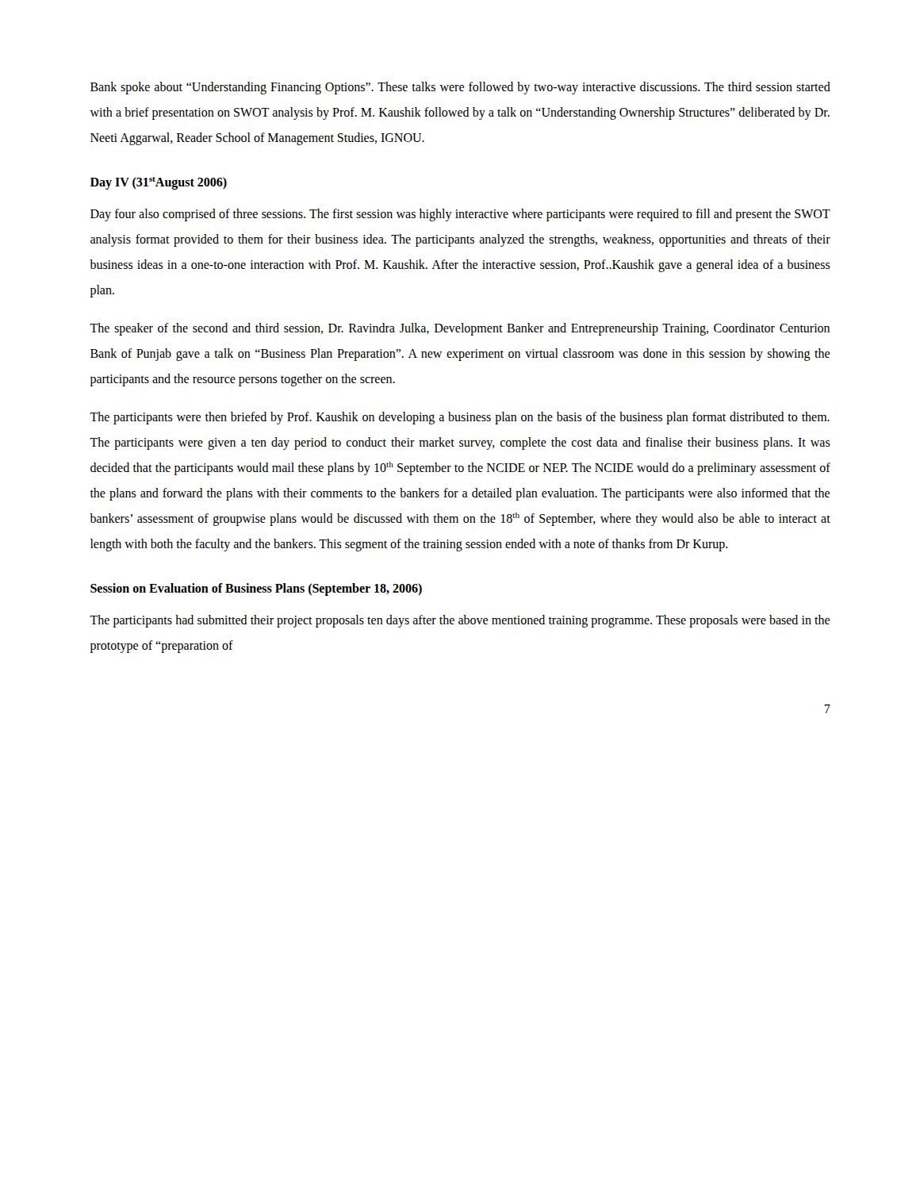Bank spoke about “Understanding Financing Options”. These talks were followed by two-way interactive discussions. The third session started with a brief presentation on SWOT analysis by Prof. M. Kaushik followed by a talk on “Understanding Ownership Structures” deliberated by Dr. Neeti Aggarwal, Reader School of Management Studies, IGNOU.
Day IV (31stAugust 2006)
Day four also comprised of three sessions. The first session was highly interactive where participants were required to fill and present the SWOT analysis format provided to them for their business idea. The participants analyzed the strengths, weakness, opportunities and threats of their business ideas in a one-to-one interaction with Prof. M. Kaushik. After the interactive session, Prof..Kaushik gave a general idea of a business plan.
The speaker of the second and third session, Dr. Ravindra Julka, Development Banker and Entrepreneurship Training, Coordinator Centurion Bank of Punjab gave a talk on “Business Plan Preparation”. A new experiment on virtual classroom was done in this session by showing the participants and the resource persons together on the screen.
The participants were then briefed by Prof. Kaushik on developing a business plan on the basis of the business plan format distributed to them. The participants were given a ten day period to conduct their market survey, complete the cost data and finalise their business plans. It was decided that the participants would mail these plans by 10th September to the NCIDE or NEP. The NCIDE would do a preliminary assessment of the plans and forward the plans with their comments to the bankers for a detailed plan evaluation. The participants were also informed that the bankers’ assessment of groupwise plans would be discussed with them on the 18th of September, where they would also be able to interact at length with both the faculty and the bankers. This segment of the training session ended with a note of thanks from Dr Kurup.
Session on Evaluation of Business Plans (September 18, 2006)
The participants had submitted their project proposals ten days after the above mentioned training programme. These proposals were based in the prototype of “preparation of
7